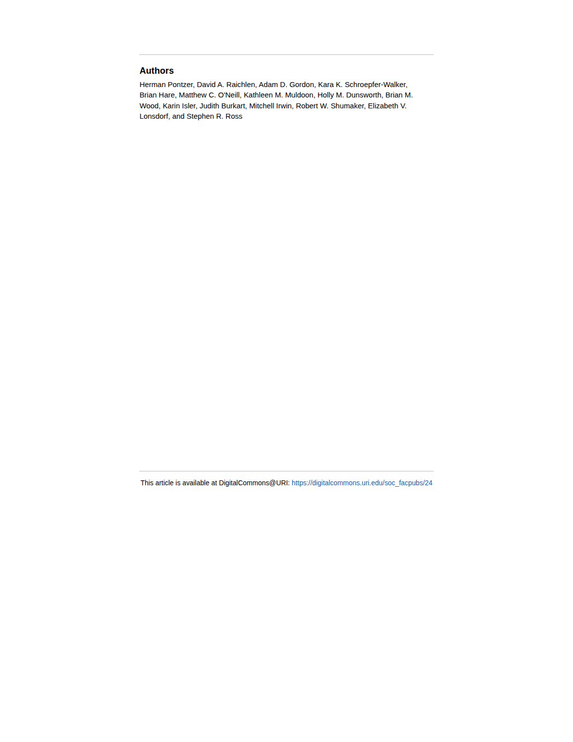Authors
Herman Pontzer, David A. Raichlen, Adam D. Gordon, Kara K. Schroepfer-Walker, Brian Hare, Matthew C. O'Neill, Kathleen M. Muldoon, Holly M. Dunsworth, Brian M. Wood, Karin Isler, Judith Burkart, Mitchell Irwin, Robert W. Shumaker, Elizabeth V. Lonsdorf, and Stephen R. Ross
This article is available at DigitalCommons@URI: https://digitalcommons.uri.edu/soc_facpubs/24